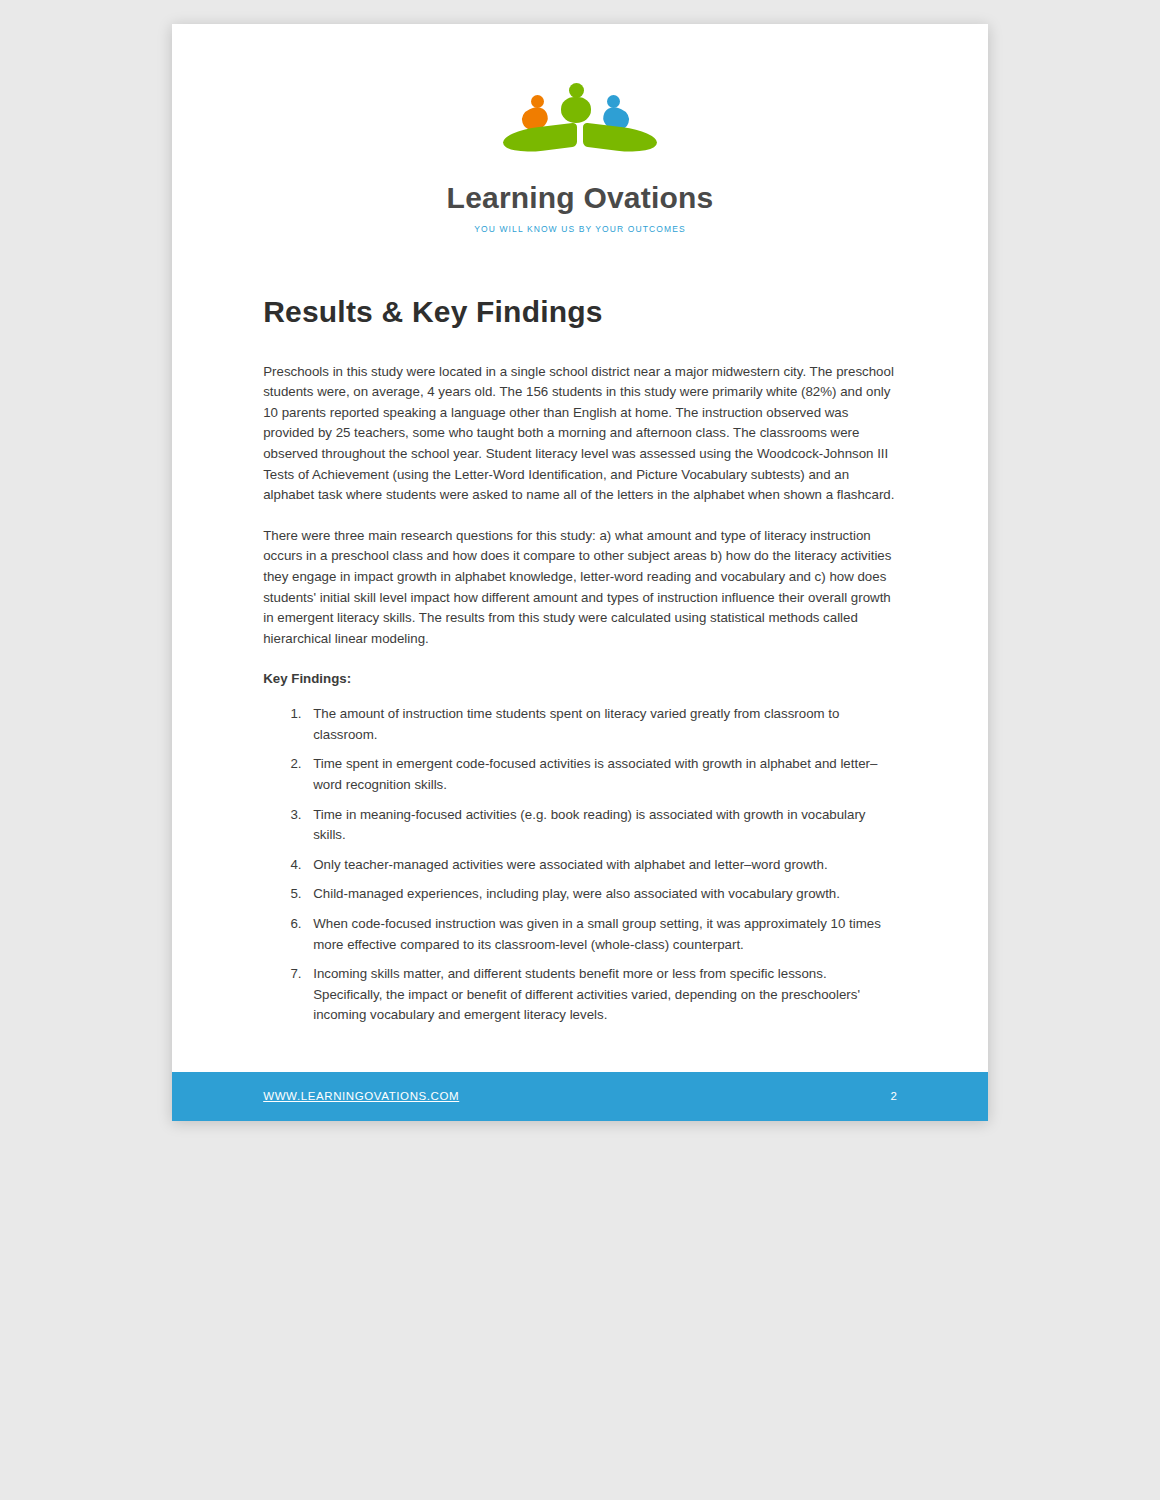Learning Ovations
You will know us by your outcomes
Results & Key Findings
Preschools in this study were located in a single school district near a major midwestern city. The preschool students were, on average, 4 years old. The 156 students in this study were primarily white (82%) and only 10 parents reported speaking a language other than English at home. The instruction observed was provided by 25 teachers, some who taught both a morning and afternoon class. The classrooms were observed throughout the school year. Student literacy level was assessed using the Woodcock-Johnson III Tests of Achievement (using the Letter-Word Identification, and Picture Vocabulary subtests) and an alphabet task where students were asked to name all of the letters in the alphabet when shown a flashcard.
There were three main research questions for this study: a) what amount and type of literacy instruction occurs in a preschool class and how does it compare to other subject areas b) how do the literacy activities they engage in impact growth in alphabet knowledge, letter-word reading and vocabulary and c) how does students' initial skill level impact how different amount and types of instruction influence their overall growth in emergent literacy skills. The results from this study were calculated using statistical methods called hierarchical linear modeling.
Key Findings:
The amount of instruction time students spent on literacy varied greatly from classroom to classroom.
Time spent in emergent code-focused activities is associated with growth in alphabet and letter–word recognition skills.
Time in meaning-focused activities (e.g. book reading) is associated with growth in vocabulary skills.
Only teacher-managed activities were associated with alphabet and letter–word growth.
Child-managed experiences, including play, were also associated with vocabulary growth.
When code-focused instruction was given in a small group setting, it was approximately 10 times more effective compared to its classroom-level (whole-class) counterpart.
Incoming skills matter, and different students benefit more or less from specific lessons. Specifically, the impact or benefit of different activities varied, depending on the preschoolers' incoming vocabulary and emergent literacy levels.
WWW.LEARNINGOVATIONS.COM 2